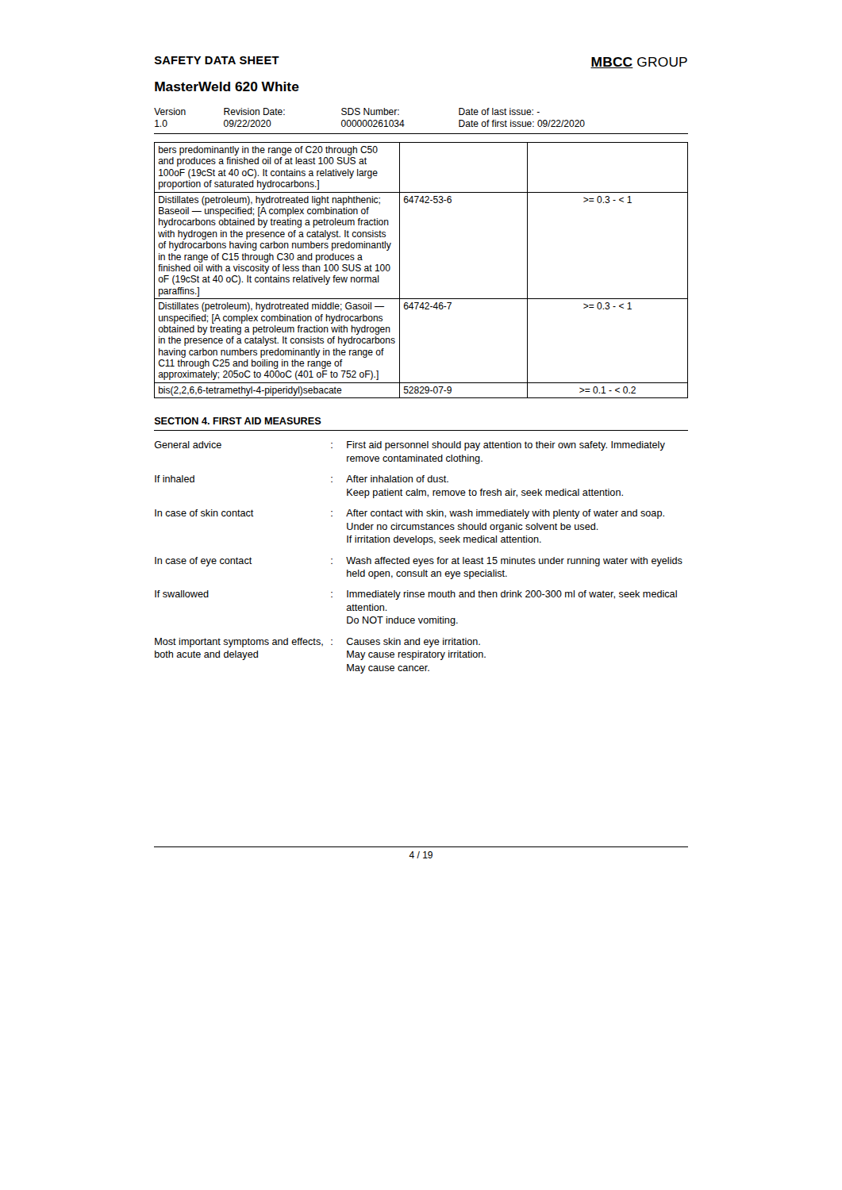SAFETY DATA SHEET
MBCC GROUP
MasterWeld 620 White
| Version 1.0 | Revision Date: 09/22/2020 | SDS Number: 000000261034 | Date of last issue: - Date of first issue: 09/22/2020 |
| bers predominantly in the range of C20 through C50 and produces a finished oil of at least 100 SUS at 100oF (19cSt at 40 oC). It contains a relatively large proportion of saturated hydrocarbons.] | | |
| Distillates (petroleum), hydrotreated light naphthenic; Baseoil — unspecified; [A complex combination of hydrocarbons obtained by treating a petroleum fraction with hydrogen in the presence of a catalyst. It consists of hydrocarbons having carbon numbers predominantly in the range of C15 through C30 and produces a finished oil with a viscosity of less than 100 SUS at 100 oF (19cSt at 40 oC). It contains relatively few normal paraffins.] | 64742-53-6 | >= 0.3 - < 1 |
| Distillates (petroleum), hydrotreated middle; Gasoil — unspecified; [A complex combination of hydrocarbons obtained by treating a petroleum fraction with hydrogen in the presence of a catalyst. It consists of hydrocarbons having carbon numbers predominantly in the range of C11 through C25 and boiling in the range of approximately; 205oC to 400oC (401 oF to 752 oF).] | 64742-46-7 | >= 0.3 - < 1 |
| bis(2,2,6,6-tetramethyl-4-piperidyl)sebacate | 52829-07-9 | >= 0.1 - < 0.2 |
SECTION 4. FIRST AID MEASURES
| General advice | : | First aid personnel should pay attention to their own safety. Immediately remove contaminated clothing. |
| If inhaled | : | After inhalation of dust. Keep patient calm, remove to fresh air, seek medical attention. |
| In case of skin contact | : | After contact with skin, wash immediately with plenty of water and soap. Under no circumstances should organic solvent be used. If irritation develops, seek medical attention. |
| In case of eye contact | : | Wash affected eyes for at least 15 minutes under running water with eyelids held open, consult an eye specialist. |
| If swallowed | : | Immediately rinse mouth and then drink 200-300 ml of water, seek medical attention. Do NOT induce vomiting. |
| Most important symptoms and effects, both acute and delayed | : | Causes skin and eye irritation. May cause respiratory irritation. May cause cancer. |
4 / 19